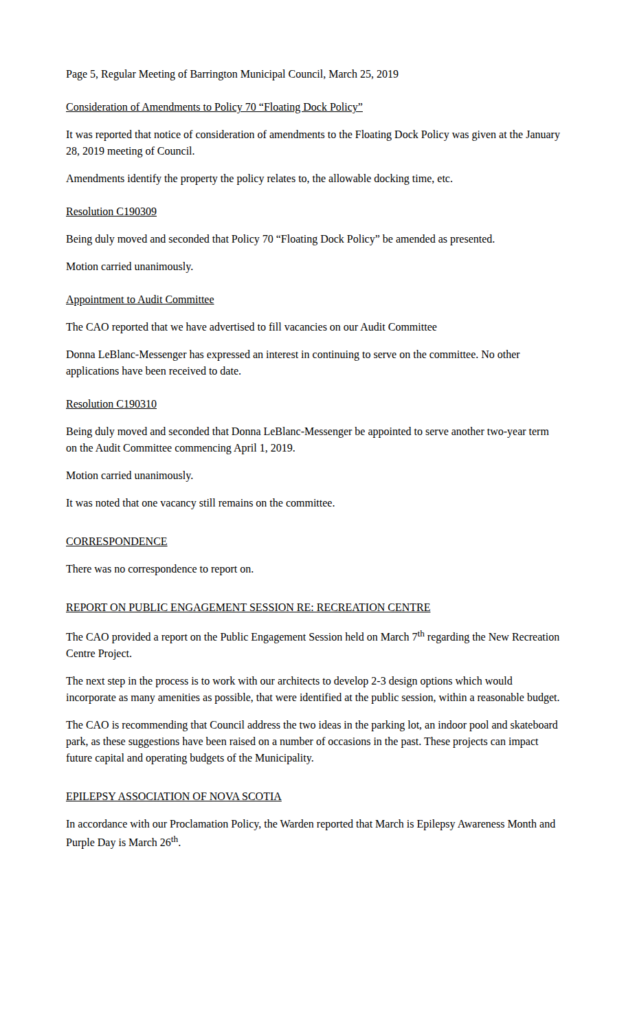Page 5, Regular Meeting of Barrington Municipal Council, March 25, 2019
Consideration of Amendments to Policy 70 “Floating Dock Policy”
It was reported that notice of consideration of amendments to the Floating Dock Policy was given at the January 28, 2019 meeting of Council.
Amendments identify the property the policy relates to, the allowable docking time, etc.
Resolution C190309
Being duly moved and seconded that Policy 70 “Floating Dock Policy” be amended as presented.
Motion carried unanimously.
Appointment to Audit Committee
The CAO reported that we have advertised to fill vacancies on our Audit Committee
Donna LeBlanc-Messenger has expressed an interest in continuing to serve on the committee. No other applications have been received to date.
Resolution C190310
Being duly moved and seconded that Donna LeBlanc-Messenger be appointed to serve another two-year term on the Audit Committee commencing April 1, 2019.
Motion carried unanimously.
It was noted that one vacancy still remains on the committee.
CORRESPONDENCE
There was no correspondence to report on.
REPORT ON PUBLIC ENGAGEMENT SESSION RE: RECREATION CENTRE
The CAO provided a report on the Public Engagement Session held on March 7th regarding the New Recreation Centre Project.
The next step in the process is to work with our architects to develop 2-3 design options which would incorporate as many amenities as possible, that were identified at the public session, within a reasonable budget.
The CAO is recommending that Council address the two ideas in the parking lot, an indoor pool and skateboard park, as these suggestions have been raised on a number of occasions in the past. These projects can impact future capital and operating budgets of the Municipality.
EPILEPSY ASSOCIATION OF NOVA SCOTIA
In accordance with our Proclamation Policy, the Warden reported that March is Epilepsy Awareness Month and Purple Day is March 26th.